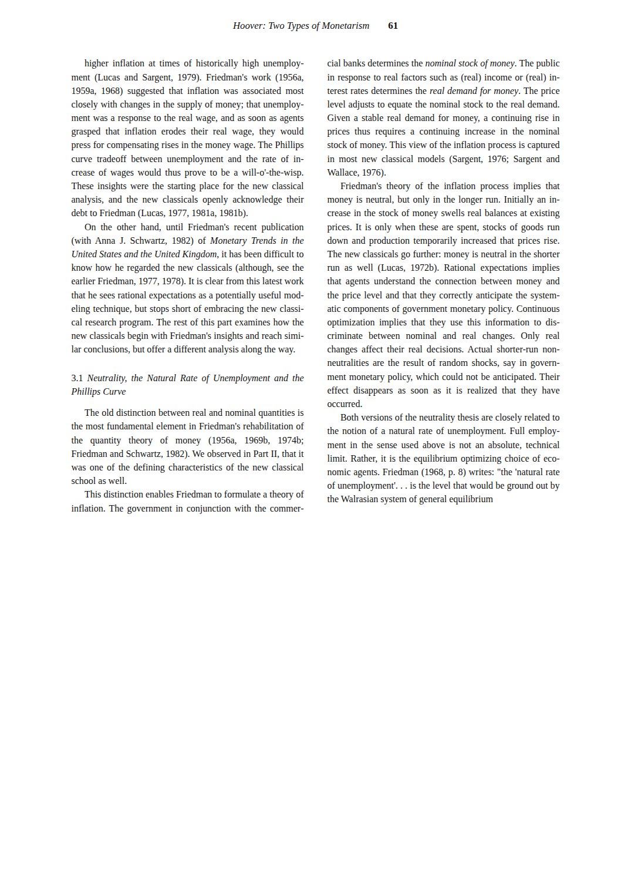Hoover: Two Types of Monetarism 61
higher inflation at times of historically high unemployment (Lucas and Sargent, 1979). Friedman's work (1956a, 1959a, 1968) suggested that inflation was associated most closely with changes in the supply of money; that unemployment was a response to the real wage, and as soon as agents grasped that inflation erodes their real wage, they would press for compensating rises in the money wage. The Phillips curve tradeoff between unemployment and the rate of increase of wages would thus prove to be a will-o'-the-wisp. These insights were the starting place for the new classical analysis, and the new classicals openly acknowledge their debt to Friedman (Lucas, 1977, 1981a, 1981b).
On the other hand, until Friedman's recent publication (with Anna J. Schwartz, 1982) of Monetary Trends in the United States and the United Kingdom, it has been difficult to know how he regarded the new classicals (although, see the earlier Friedman, 1977, 1978). It is clear from this latest work that he sees rational expectations as a potentially useful modeling technique, but stops short of embracing the new classical research program. The rest of this part examines how the new classicals begin with Friedman's insights and reach similar conclusions, but offer a different analysis along the way.
3.1 Neutrality, the Natural Rate of Unemployment and the Phillips Curve
The old distinction between real and nominal quantities is the most fundamental element in Friedman's rehabilitation of the quantity theory of money (1956a, 1969b, 1974b; Friedman and Schwartz, 1982). We observed in Part II, that it was one of the defining characteristics of the new classical school as well.
This distinction enables Friedman to formulate a theory of inflation. The government in conjunction with the commercial banks determines the nominal stock of money. The public in response to real factors such as (real) income or (real) interest rates determines the real demand for money. The price level adjusts to equate the nominal stock to the real demand. Given a stable real demand for money, a continuing rise in prices thus requires a continuing increase in the nominal stock of money. This view of the inflation process is captured in most new classical models (Sargent, 1976; Sargent and Wallace, 1976).
Friedman's theory of the inflation process implies that money is neutral, but only in the longer run. Initially an increase in the stock of money swells real balances at existing prices. It is only when these are spent, stocks of goods run down and production temporarily increased that prices rise. The new classicals go further: money is neutral in the shorter run as well (Lucas, 1972b). Rational expectations implies that agents understand the connection between money and the price level and that they correctly anticipate the systematic components of government monetary policy. Continuous optimization implies that they use this information to discriminate between nominal and real changes. Only real changes affect their real decisions. Actual shorter-run non-neutralities are the result of random shocks, say in government monetary policy, which could not be anticipated. Their effect disappears as soon as it is realized that they have occurred.
Both versions of the neutrality thesis are closely related to the notion of a natural rate of unemployment. Full employment in the sense used above is not an absolute, technical limit. Rather, it is the equilibrium optimizing choice of economic agents. Friedman (1968, p. 8) writes: "the 'natural rate of unemployment'. . . is the level that would be ground out by the Walrasian system of general equilibrium